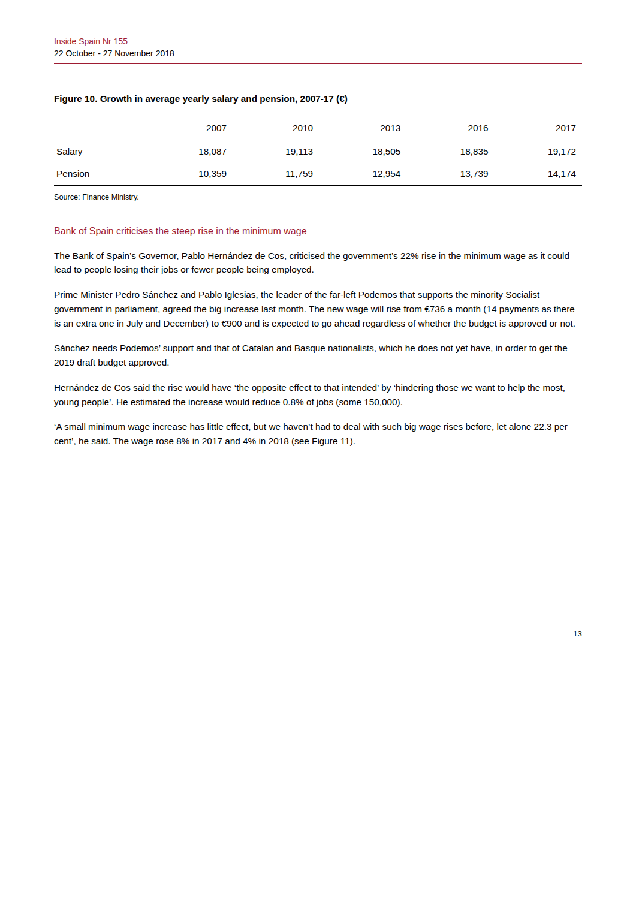Inside Spain Nr 155
22 October - 27 November 2018
Figure 10. Growth in average yearly salary and pension, 2007-17 (€)
| | 2007 | 2010 | 2013 | 2016 | 2017 |
| --- | --- | --- | --- | --- | --- |
| Salary | 18,087 | 19,113 | 18,505 | 18,835 | 19,172 |
| Pension | 10,359 | 11,759 | 12,954 | 13,739 | 14,174 |
Source: Finance Ministry.
Bank of Spain criticises the steep rise in the minimum wage
The Bank of Spain’s Governor, Pablo Hernández de Cos, criticised the government’s 22% rise in the minimum wage as it could lead to people losing their jobs or fewer people being employed.
Prime Minister Pedro Sánchez and Pablo Iglesias, the leader of the far-left Podemos that supports the minority Socialist government in parliament, agreed the big increase last month. The new wage will rise from €736 a month (14 payments as there is an extra one in July and December) to €900 and is expected to go ahead regardless of whether the budget is approved or not.
Sánchez needs Podemos’ support and that of Catalan and Basque nationalists, which he does not yet have, in order to get the 2019 draft budget approved.
Hernández de Cos said the rise would have ‘the opposite effect to that intended’ by ‘hindering those we want to help the most, young people’. He estimated the increase would reduce 0.8% of jobs (some 150,000).
‘A small minimum wage increase has little effect, but we haven’t had to deal with such big wage rises before, let alone 22.3 per cent’, he said. The wage rose 8% in 2017 and 4% in 2018 (see Figure 11).
13